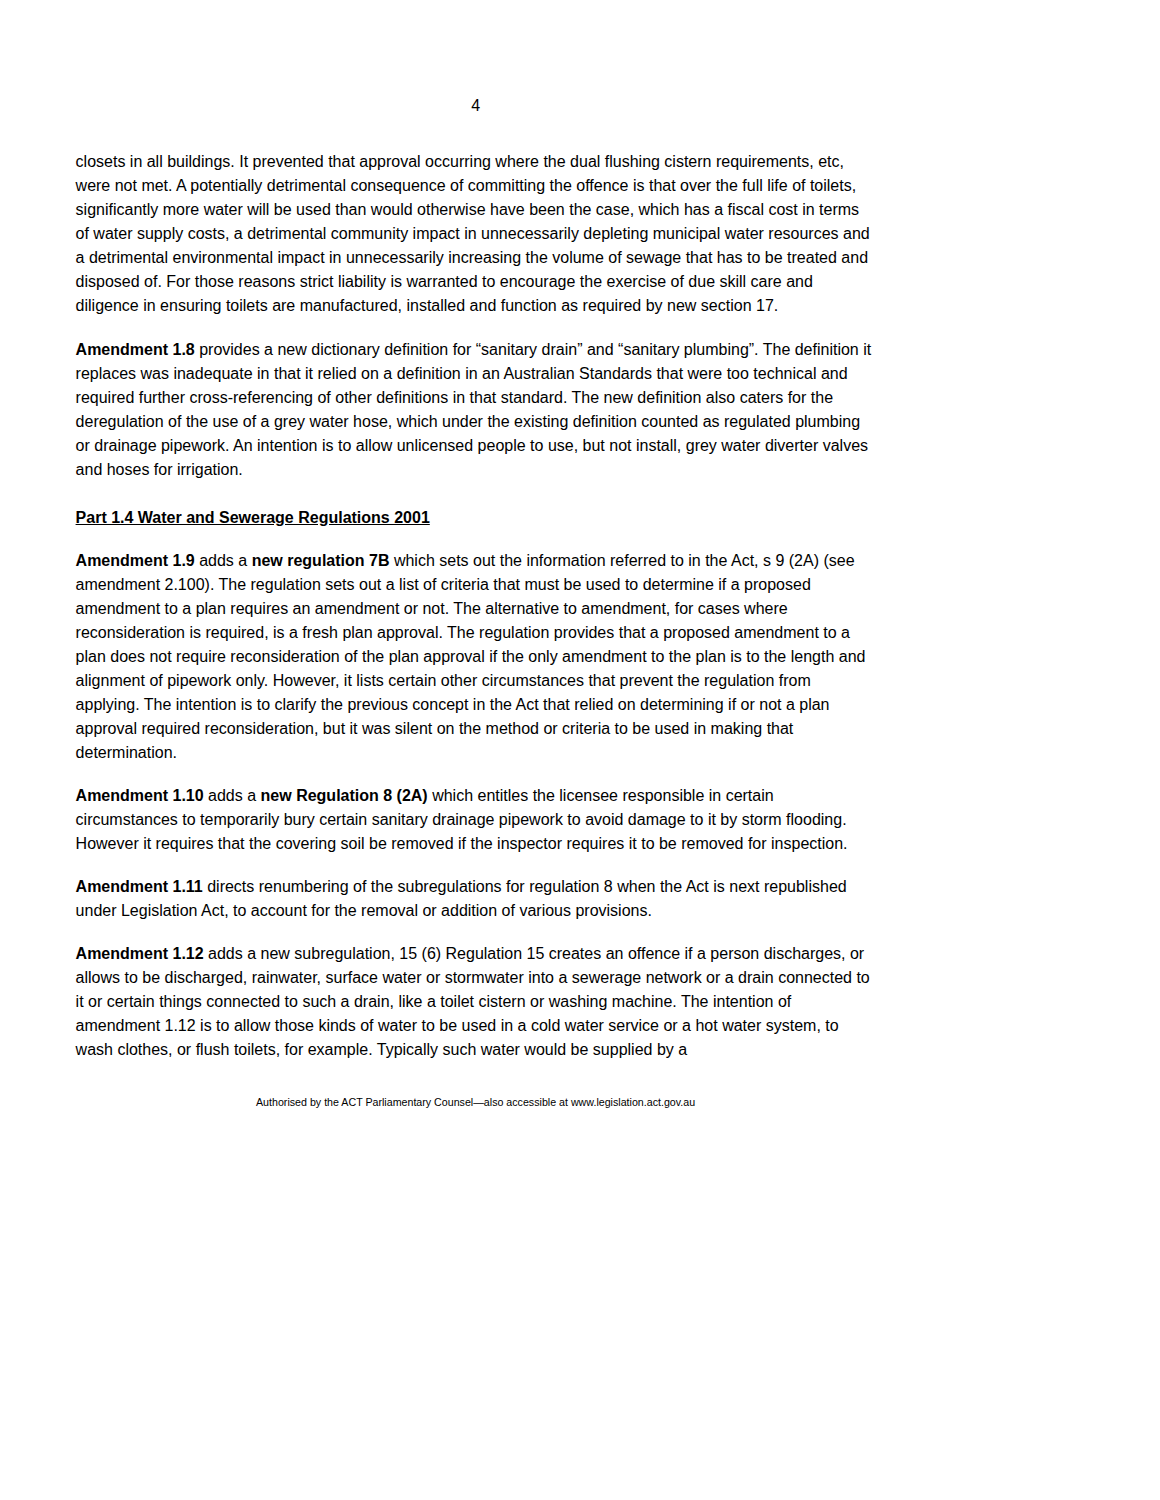4
closets in all buildings. It prevented that approval occurring where the dual flushing cistern requirements, etc, were not met. A potentially detrimental consequence of committing the offence is that over the full life of toilets, significantly more water will be used than would otherwise have been the case, which has a fiscal cost in terms of water supply costs, a detrimental community impact in unnecessarily depleting municipal water resources and a detrimental environmental impact in unnecessarily increasing the volume of sewage that has to be treated and disposed of. For those reasons strict liability is warranted to encourage the exercise of due skill care and diligence in ensuring toilets are manufactured, installed and function as required by new section 17.
Amendment 1.8 provides a new dictionary definition for “sanitary drain” and “sanitary plumbing”. The definition it replaces was inadequate in that it relied on a definition in an Australian Standards that were too technical and required further cross-referencing of other definitions in that standard. The new definition also caters for the deregulation of the use of a grey water hose, which under the existing definition counted as regulated plumbing or drainage pipework. An intention is to allow unlicensed people to use, but not install, grey water diverter valves and hoses for irrigation.
Part 1.4 Water and Sewerage Regulations 2001
Amendment 1.9 adds a new regulation 7B which sets out the information referred to in the Act, s 9 (2A) (see amendment 2.100). The regulation sets out a list of criteria that must be used to determine if a proposed amendment to a plan requires an amendment or not. The alternative to amendment, for cases where reconsideration is required, is a fresh plan approval. The regulation provides that a proposed amendment to a plan does not require reconsideration of the plan approval if the only amendment to the plan is to the length and alignment of pipework only. However, it lists certain other circumstances that prevent the regulation from applying. The intention is to clarify the previous concept in the Act that relied on determining if or not a plan approval required reconsideration, but it was silent on the method or criteria to be used in making that determination.
Amendment 1.10 adds a new Regulation 8 (2A) which entitles the licensee responsible in certain circumstances to temporarily bury certain sanitary drainage pipework to avoid damage to it by storm flooding. However it requires that the covering soil be removed if the inspector requires it to be removed for inspection.
Amendment 1.11 directs renumbering of the subregulations for regulation 8 when the Act is next republished under Legislation Act, to account for the removal or addition of various provisions.
Amendment 1.12 adds a new subregulation, 15 (6) Regulation 15 creates an offence if a person discharges, or allows to be discharged, rainwater, surface water or stormwater into a sewerage network or a drain connected to it or certain things connected to such a drain, like a toilet cistern or washing machine. The intention of amendment 1.12 is to allow those kinds of water to be used in a cold water service or a hot water system, to wash clothes, or flush toilets, for example. Typically such water would be supplied by a
Authorised by the ACT Parliamentary Counsel—also accessible at www.legislation.act.gov.au